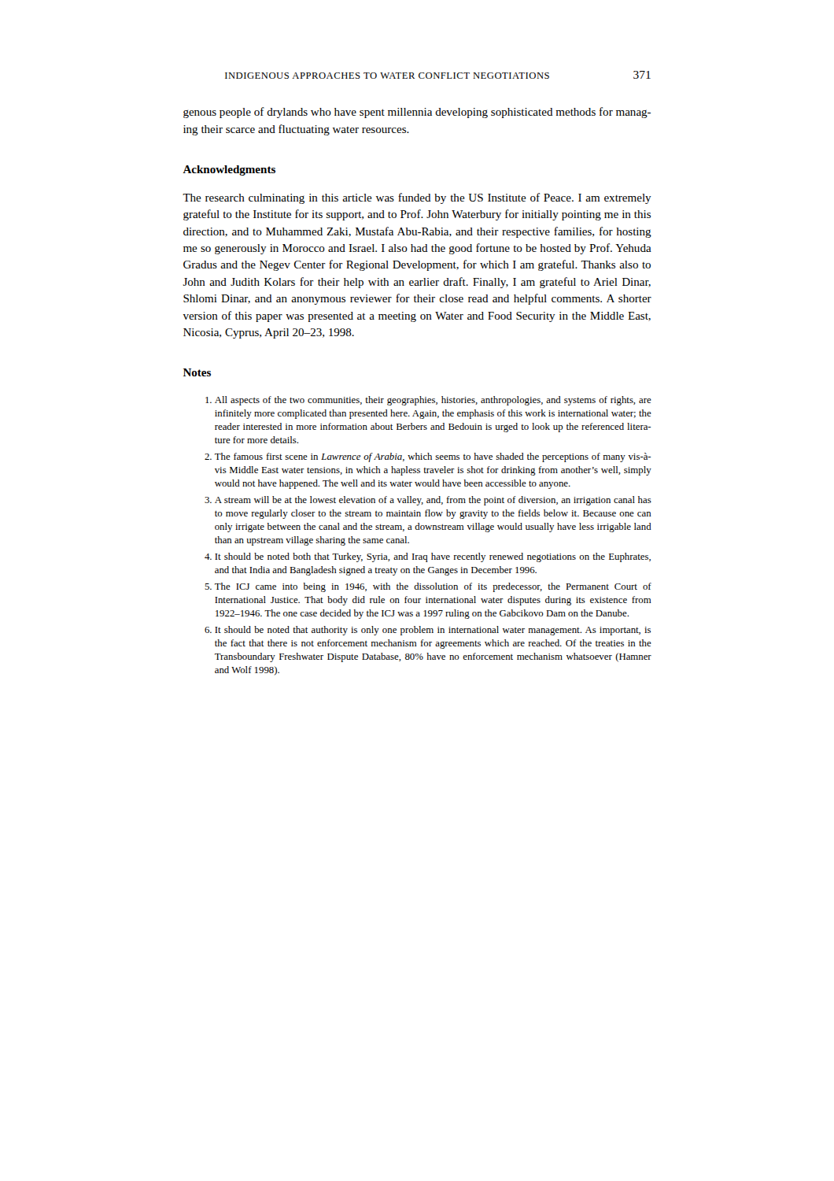Indigenous approaches to water conflict negotiations 371
genous people of drylands who have spent millennia developing sophisticated methods for managing their scarce and fluctuating water resources.
Acknowledgments
The research culminating in this article was funded by the US Institute of Peace. I am extremely grateful to the Institute for its support, and to Prof. John Waterbury for initially pointing me in this direction, and to Muhammed Zaki, Mustafa Abu-Rabia, and their respective families, for hosting me so generously in Morocco and Israel. I also had the good fortune to be hosted by Prof. Yehuda Gradus and the Negev Center for Regional Development, for which I am grateful. Thanks also to John and Judith Kolars for their help with an earlier draft. Finally, I am grateful to Ariel Dinar, Shlomi Dinar, and an anonymous reviewer for their close read and helpful comments. A shorter version of this paper was presented at a meeting on Water and Food Security in the Middle East, Nicosia, Cyprus, April 20–23, 1998.
Notes
All aspects of the two communities, their geographies, histories, anthropologies, and systems of rights, are infinitely more complicated than presented here. Again, the emphasis of this work is international water; the reader interested in more information about Berbers and Bedouin is urged to look up the referenced literature for more details.
The famous first scene in Lawrence of Arabia, which seems to have shaded the perceptions of many vis-à-vis Middle East water tensions, in which a hapless traveler is shot for drinking from another’s well, simply would not have happened. The well and its water would have been accessible to anyone.
A stream will be at the lowest elevation of a valley, and, from the point of diversion, an irrigation canal has to move regularly closer to the stream to maintain flow by gravity to the fields below it. Because one can only irrigate between the canal and the stream, a downstream village would usually have less irrigable land than an upstream village sharing the same canal.
It should be noted both that Turkey, Syria, and Iraq have recently renewed negotiations on the Euphrates, and that India and Bangladesh signed a treaty on the Ganges in December 1996.
The ICJ came into being in 1946, with the dissolution of its predecessor, the Permanent Court of International Justice. That body did rule on four international water disputes during its existence from 1922–1946. The one case decided by the ICJ was a 1997 ruling on the Gabcikovo Dam on the Danube.
It should be noted that authority is only one problem in international water management. As important, is the fact that there is not enforcement mechanism for agreements which are reached. Of the treaties in the Transboundary Freshwater Dispute Database, 80% have no enforcement mechanism whatsoever (Hamner and Wolf 1998).